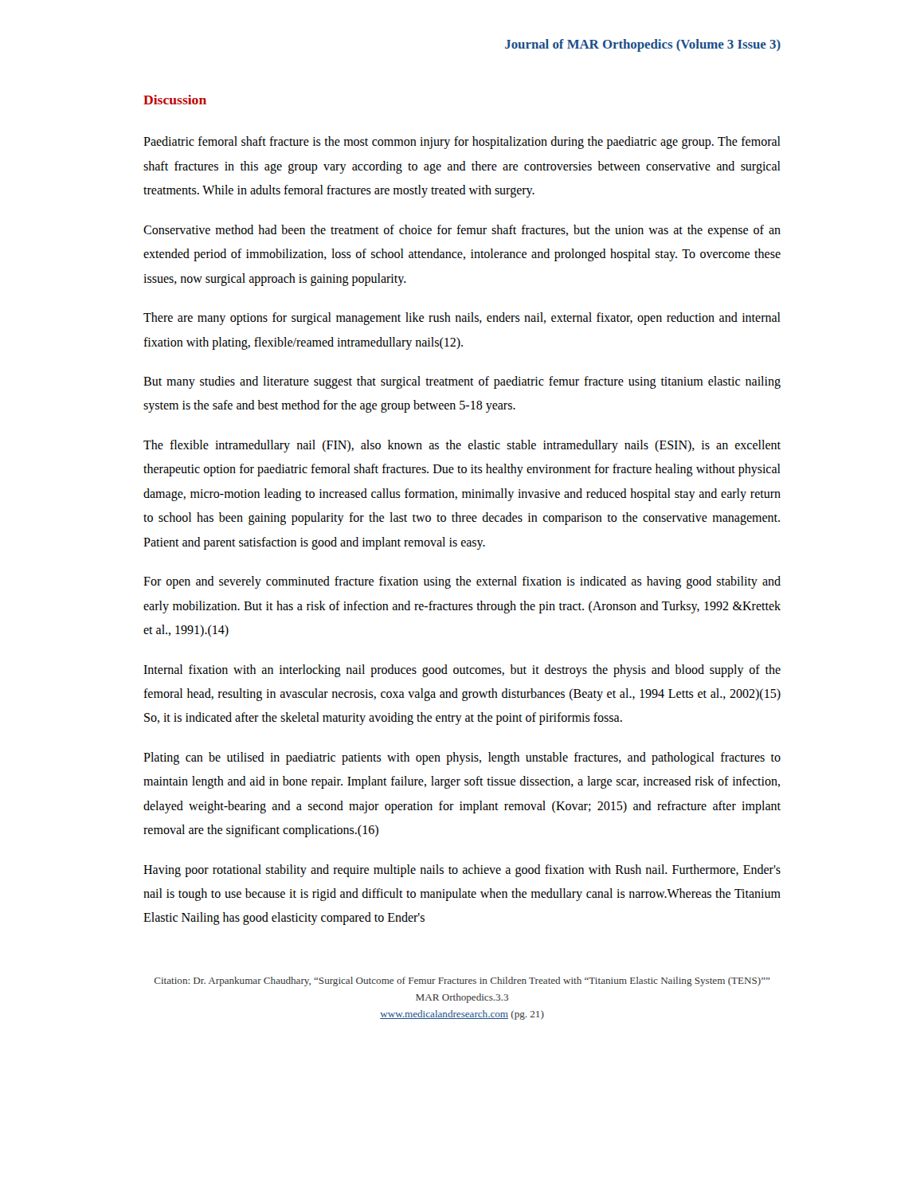Journal of MAR Orthopedics (Volume 3 Issue 3)
Discussion
Paediatric femoral shaft fracture is the most common injury for hospitalization during the paediatric age group. The femoral shaft fractures in this age group vary according to age and there are controversies between conservative and surgical treatments. While in adults femoral fractures are mostly treated with surgery.
Conservative method had been the treatment of choice for femur shaft fractures, but the union was at the expense of an extended period of immobilization, loss of school attendance, intolerance and prolonged hospital stay. To overcome these issues, now surgical approach is gaining popularity.
There are many options for surgical management like rush nails, enders nail, external fixator, open reduction and internal fixation with plating, flexible/reamed intramedullary nails(12).
But many studies and literature suggest that surgical treatment of paediatric femur fracture using titanium elastic nailing system is the safe and best method for the age group between 5-18 years.
The flexible intramedullary nail (FIN), also known as the elastic stable intramedullary nails (ESIN), is an excellent therapeutic option for paediatric femoral shaft fractures. Due to its healthy environment for fracture healing without physical damage, micro-motion leading to increased callus formation, minimally invasive and reduced hospital stay and early return to school has been gaining popularity for the last two to three decades in comparison to the conservative management. Patient and parent satisfaction is good and implant removal is easy.
For open and severely comminuted fracture fixation using the external fixation is indicated as having good stability and early mobilization. But it has a risk of infection and re-fractures through the pin tract. (Aronson and Turksy, 1992 &Krettek et al., 1991).(14)
Internal fixation with an interlocking nail produces good outcomes, but it destroys the physis and blood supply of the femoral head, resulting in avascular necrosis, coxa valga and growth disturbances (Beaty et al., 1994 Letts et al., 2002)(15) So, it is indicated after the skeletal maturity avoiding the entry at the point of piriformis fossa.
Plating can be utilised in paediatric patients with open physis, length unstable fractures, and pathological fractures to maintain length and aid in bone repair. Implant failure, larger soft tissue dissection, a large scar, increased risk of infection, delayed weight-bearing and a second major operation for implant removal (Kovar; 2015) and refracture after implant removal are the significant complications.(16)
Having poor rotational stability and require multiple nails to achieve a good fixation with Rush nail. Furthermore, Ender's nail is tough to use because it is rigid and difficult to manipulate when the medullary canal is narrow.Whereas the Titanium Elastic Nailing has good elasticity compared to Ender's
Citation: Dr. Arpankumar Chaudhary, “Surgical Outcome of Femur Fractures in Children Treated with “Titanium Elastic Nailing System (TENS)”” MAR Orthopedics.3.3
www.medicalandresearch.com (pg. 21)